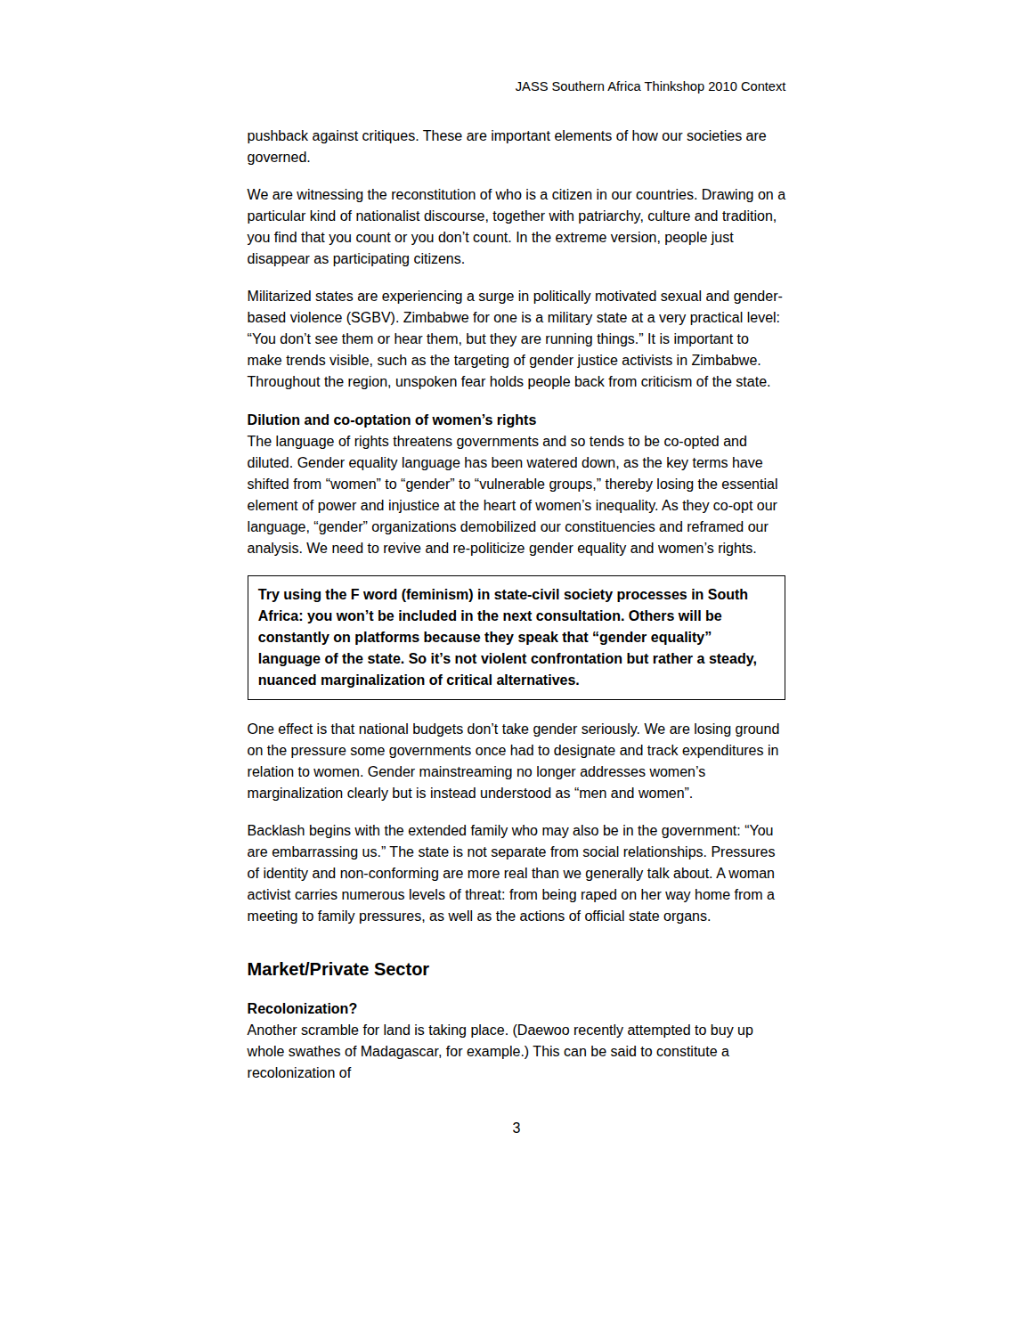JASS Southern Africa Thinkshop 2010 Context
pushback against critiques. These are important elements of how our societies are governed.
We are witnessing the reconstitution of who is a citizen in our countries. Drawing on a particular kind of nationalist discourse, together with patriarchy, culture and tradition, you find that you count or you don’t count. In the extreme version, people just disappear as participating citizens.
Militarized states are experiencing a surge in politically motivated sexual and gender-based violence (SGBV). Zimbabwe for one is a military state at a very practical level: “You don’t see them or hear them, but they are running things.” It is important to make trends visible, such as the targeting of gender justice activists in Zimbabwe. Throughout the region, unspoken fear holds people back from criticism of the state.
Dilution and co-optation of women’s rights
The language of rights threatens governments and so tends to be co-opted and diluted. Gender equality language has been watered down, as the key terms have shifted from “women” to “gender” to “vulnerable groups,” thereby losing the essential element of power and injustice at the heart of women’s inequality. As they co-opt our language, “gender” organizations demobilized our constituencies and reframed our analysis. We need to revive and re-politicize gender equality and women’s rights.
Try using the F word (feminism) in state-civil society processes in South Africa: you won’t be included in the next consultation. Others will be constantly on platforms because they speak that “gender equality” language of the state. So it’s not violent confrontation but rather a steady, nuanced marginalization of critical alternatives.
One effect is that national budgets don’t take gender seriously. We are losing ground on the pressure some governments once had to designate and track expenditures in relation to women. Gender mainstreaming no longer addresses women’s marginalization clearly but is instead understood as “men and women”.
Backlash begins with the extended family who may also be in the government: “You are embarrassing us.” The state is not separate from social relationships. Pressures of identity and non-conforming are more real than we generally talk about. A woman activist carries numerous levels of threat: from being raped on her way home from a meeting to family pressures, as well as the actions of official state organs.
Market/Private Sector
Recolonization?
Another scramble for land is taking place. (Daewoo recently attempted to buy up whole swathes of Madagascar, for example.) This can be said to constitute a recolonization of
3